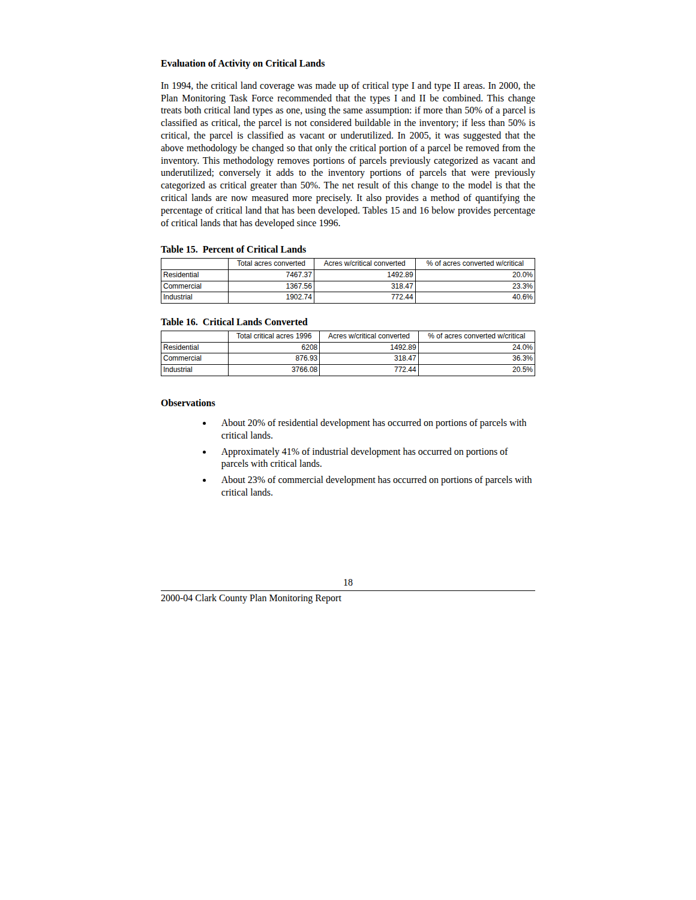Evaluation of Activity on Critical Lands
In 1994, the critical land coverage was made up of critical type I and type II areas. In 2000, the Plan Monitoring Task Force recommended that the types I and II be combined. This change treats both critical land types as one, using the same assumption: if more than 50% of a parcel is classified as critical, the parcel is not considered buildable in the inventory; if less than 50% is critical, the parcel is classified as vacant or underutilized. In 2005, it was suggested that the above methodology be changed so that only the critical portion of a parcel be removed from the inventory. This methodology removes portions of parcels previously categorized as vacant and underutilized; conversely it adds to the inventory portions of parcels that were previously categorized as critical greater than 50%. The net result of this change to the model is that the critical lands are now measured more precisely. It also provides a method of quantifying the percentage of critical land that has been developed. Tables 15 and 16 below provides percentage of critical lands that has developed since 1996.
Table 15. Percent of Critical Lands
| | Total acres converted | Acres w/critical converted | % of acres converted w/critical |
| Residential | 7467.37 | 1492.89 | 20.0% |
| Commercial | 1367.56 | 318.47 | 23.3% |
| Industrial | 1902.74 | 772.44 | 40.6% |
Table 16. Critical Lands Converted
| | Total critical acres 1996 | Acres w/critical converted | % of acres converted w/critical |
| Residential | 6208 | 1492.89 | 24.0% |
| Commercial | 876.93 | 318.47 | 36.3% |
| Industrial | 3766.08 | 772.44 | 20.5% |
Observations
About 20% of residential development has occurred on portions of parcels with critical lands.
Approximately 41% of industrial development has occurred on portions of parcels with critical lands.
About 23% of commercial development has occurred on portions of parcels with critical lands.
18
2000-04 Clark County Plan Monitoring Report